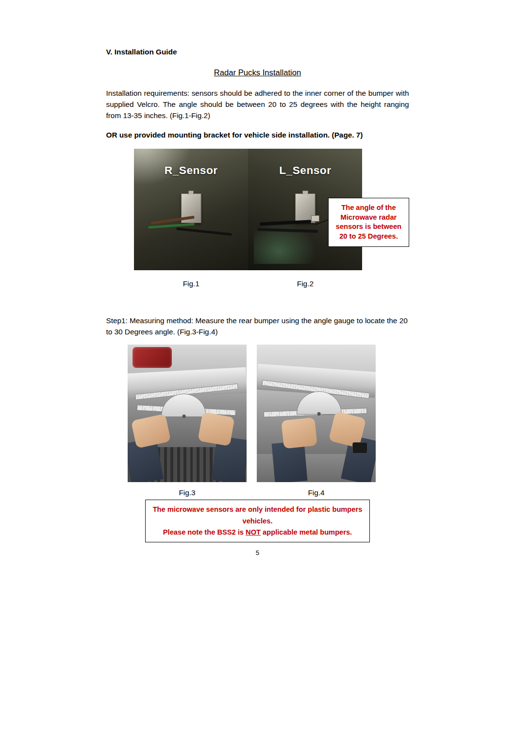V. Installation Guide
Radar Pucks Installation
Installation requirements: sensors should be adhered to the inner corner of the bumper with supplied Velcro. The angle should be between 20 to 25 degrees with the height ranging from 13-35 inches. (Fig.1-Fig.2)
OR use provided mounting bracket for vehicle side installation. (Page. 7)
R_Sensor
L_Sensor
The angle of the Microwave radar sensors is between 20 to 25 Degrees.
Fig.1 Fig.2
Step1: Measuring method: Measure the rear bumper using the angle gauge to locate the 20 to 30 Degrees angle. (Fig.3-Fig.4)
Fig.3 Fig.4
The microwave sensors are only intended for plastic bumpers vehicles.
Please note the BSS2 is NOT applicable metal bumpers.
5